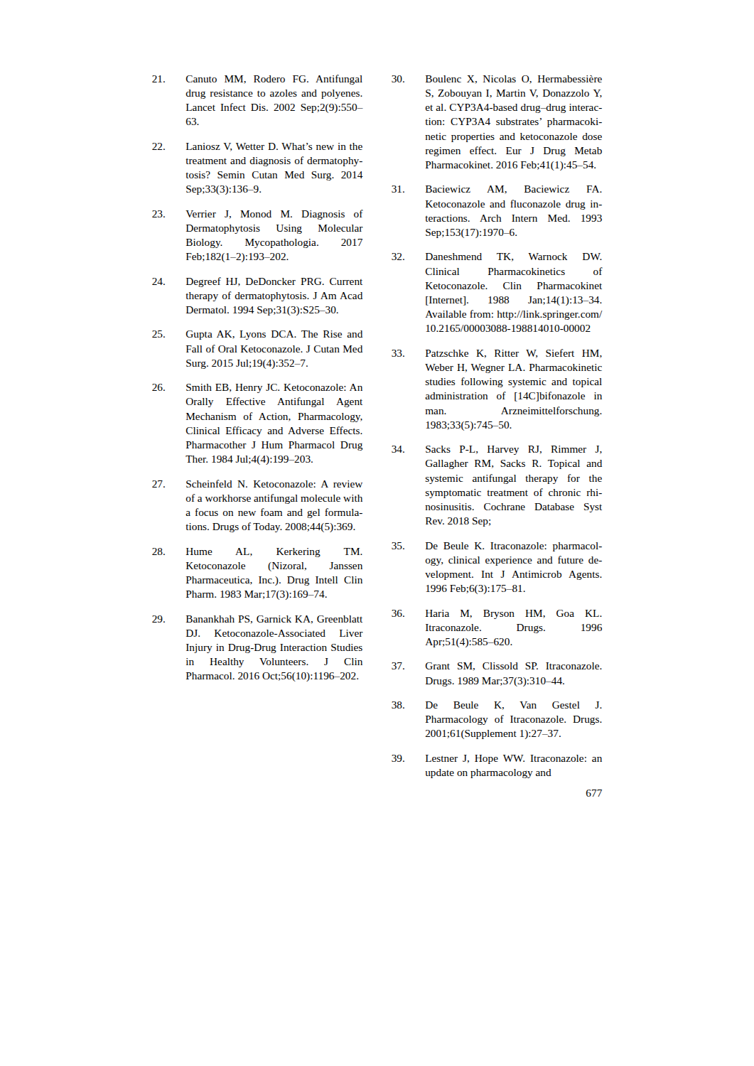21. Canuto MM, Rodero FG. Antifungal drug resistance to azoles and polyenes. Lancet Infect Dis. 2002 Sep;2(9):550–63.
22. Laniosz V, Wetter D. What’s new in the treatment and diagnosis of dermatophytosis? Semin Cutan Med Surg. 2014 Sep;33(3):136–9.
23. Verrier J, Monod M. Diagnosis of Dermatophytosis Using Molecular Biology. Mycopathologia. 2017 Feb;182(1–2):193–202.
24. Degreef HJ, DeDoncker PRG. Current therapy of dermatophytosis. J Am Acad Dermatol. 1994 Sep;31(3):S25–30.
25. Gupta AK, Lyons DCA. The Rise and Fall of Oral Ketoconazole. J Cutan Med Surg. 2015 Jul;19(4):352–7.
26. Smith EB, Henry JC. Ketoconazole: An Orally Effective Antifungal Agent Mechanism of Action, Pharmacology, Clinical Efficacy and Adverse Effects. Pharmacother J Hum Pharmacol Drug Ther. 1984 Jul;4(4):199–203.
27. Scheinfeld N. Ketoconazole: A review of a workhorse antifungal molecule with a focus on new foam and gel formulations. Drugs of Today. 2008;44(5):369.
28. Hume AL, Kerkering TM. Ketoconazole (Nizoral, Janssen Pharmaceutica, Inc.). Drug Intell Clin Pharm. 1983 Mar;17(3):169–74.
29. Banankhah PS, Garnick KA, Greenblatt DJ. Ketoconazole-Associated Liver Injury in Drug-Drug Interaction Studies in Healthy Volunteers. J Clin Pharmacol. 2016 Oct;56(10):1196–202.
30. Boulenc X, Nicolas O, Hermabessière S, Zobouyan I, Martin V, Donazzolo Y, et al. CYP3A4-based drug–drug interaction: CYP3A4 substrates’ pharmacokinetic properties and ketoconazole dose regimen effect. Eur J Drug Metab Pharmacokinet. 2016 Feb;41(1):45–54.
31. Baciewicz AM, Baciewicz FA. Ketoconazole and fluconazole drug interactions. Arch Intern Med. 1993 Sep;153(17):1970–6.
32. Daneshmend TK, Warnock DW. Clinical Pharmacokinetics of Ketoconazole. Clin Pharmacokinet [Internet]. 1988 Jan;14(1):13–34. Available from: http://link.springer.com/10.2165/00003088-198814010-00002
33. Patzschke K, Ritter W, Siefert HM, Weber H, Wegner LA. Pharmacokinetic studies following systemic and topical administration of [14C]bifonazole in man. Arzneimittelforschung. 1983;33(5):745–50.
34. Sacks P-L, Harvey RJ, Rimmer J, Gallagher RM, Sacks R. Topical and systemic antifungal therapy for the symptomatic treatment of chronic rhinosinusitis. Cochrane Database Syst Rev. 2018 Sep;
35. De Beule K. Itraconazole: pharmacology, clinical experience and future development. Int J Antimicrob Agents. 1996 Feb;6(3):175–81.
36. Haria M, Bryson HM, Goa KL. Itraconazole. Drugs. 1996 Apr;51(4):585–620.
37. Grant SM, Clissold SP. Itraconazole. Drugs. 1989 Mar;37(3):310–44.
38. De Beule K, Van Gestel J. Pharmacology of Itraconazole. Drugs. 2001;61(Supplement 1):27–37.
39. Lestner J, Hope WW. Itraconazole: an update on pharmacology and
677